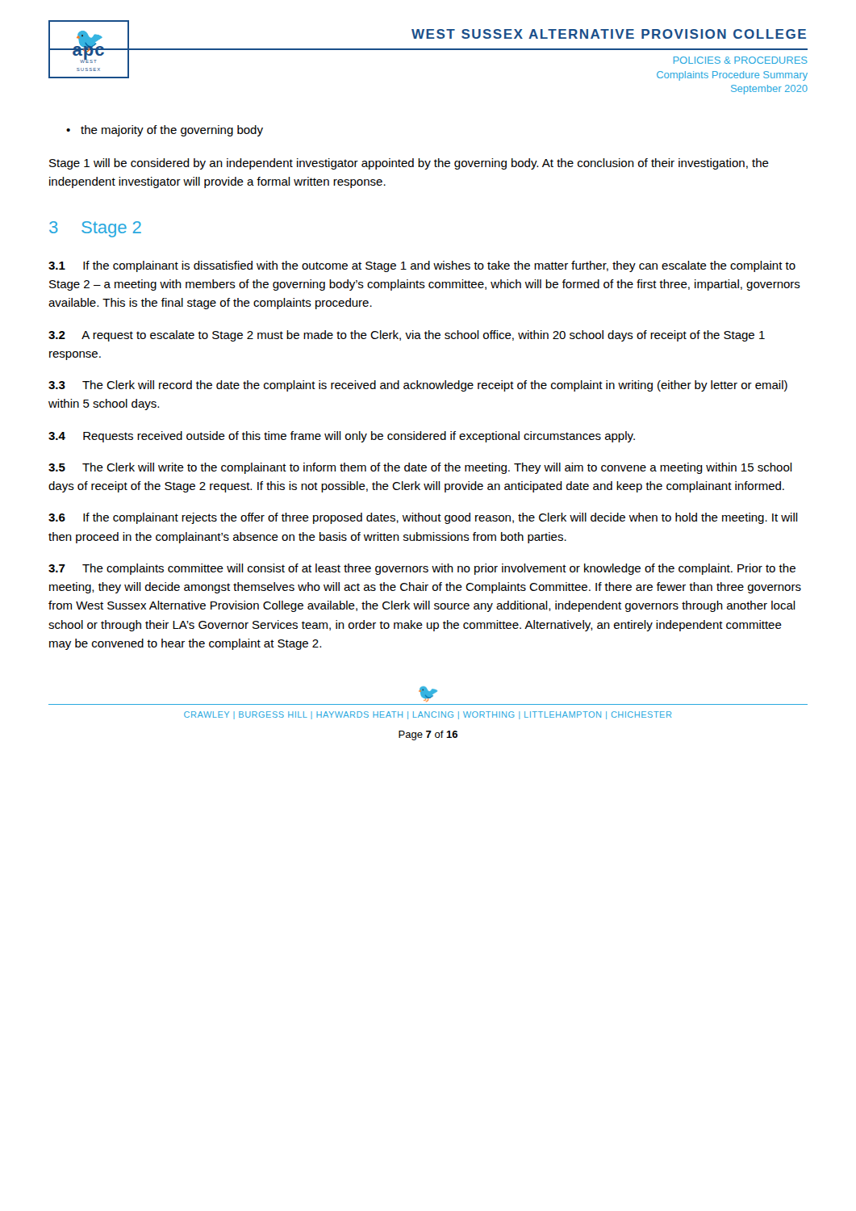🐦
apc
WEST SUSSEX
WEST SUSSEX ALTERNATIVE PROVISION COLLEGE
POLICIES & PROCEDURES
Complaints Procedure Summary
September 2020
the majority of the governing body
Stage 1 will be considered by an independent investigator appointed by the governing body. At the conclusion of their investigation, the independent investigator will provide a formal written response.
3 Stage 2
3.1 If the complainant is dissatisfied with the outcome at Stage 1 and wishes to take the matter further, they can escalate the complaint to Stage 2 – a meeting with members of the governing body’s complaints committee, which will be formed of the first three, impartial, governors available. This is the final stage of the complaints procedure.
3.2 A request to escalate to Stage 2 must be made to the Clerk, via the school office, within 20 school days of receipt of the Stage 1 response.
3.3 The Clerk will record the date the complaint is received and acknowledge receipt of the complaint in writing (either by letter or email) within 5 school days.
3.4 Requests received outside of this time frame will only be considered if exceptional circumstances apply.
3.5 The Clerk will write to the complainant to inform them of the date of the meeting. They will aim to convene a meeting within 15 school days of receipt of the Stage 2 request. If this is not possible, the Clerk will provide an anticipated date and keep the complainant informed.
3.6 If the complainant rejects the offer of three proposed dates, without good reason, the Clerk will decide when to hold the meeting. It will then proceed in the complainant’s absence on the basis of written submissions from both parties.
3.7 The complaints committee will consist of at least three governors with no prior involvement or knowledge of the complaint. Prior to the meeting, they will decide amongst themselves who will act as the Chair of the Complaints Committee. If there are fewer than three governors from West Sussex Alternative Provision College available, the Clerk will source any additional, independent governors through another local school or through their LA’s Governor Services team, in order to make up the committee. Alternatively, an entirely independent committee may be convened to hear the complaint at Stage 2.
🐦
CRAWLEY | BURGESS HILL | HAYWARDS HEATH | LANCING | WORTHING | LITTLEHAMPTON | CHICHESTER
Page 7 of 16